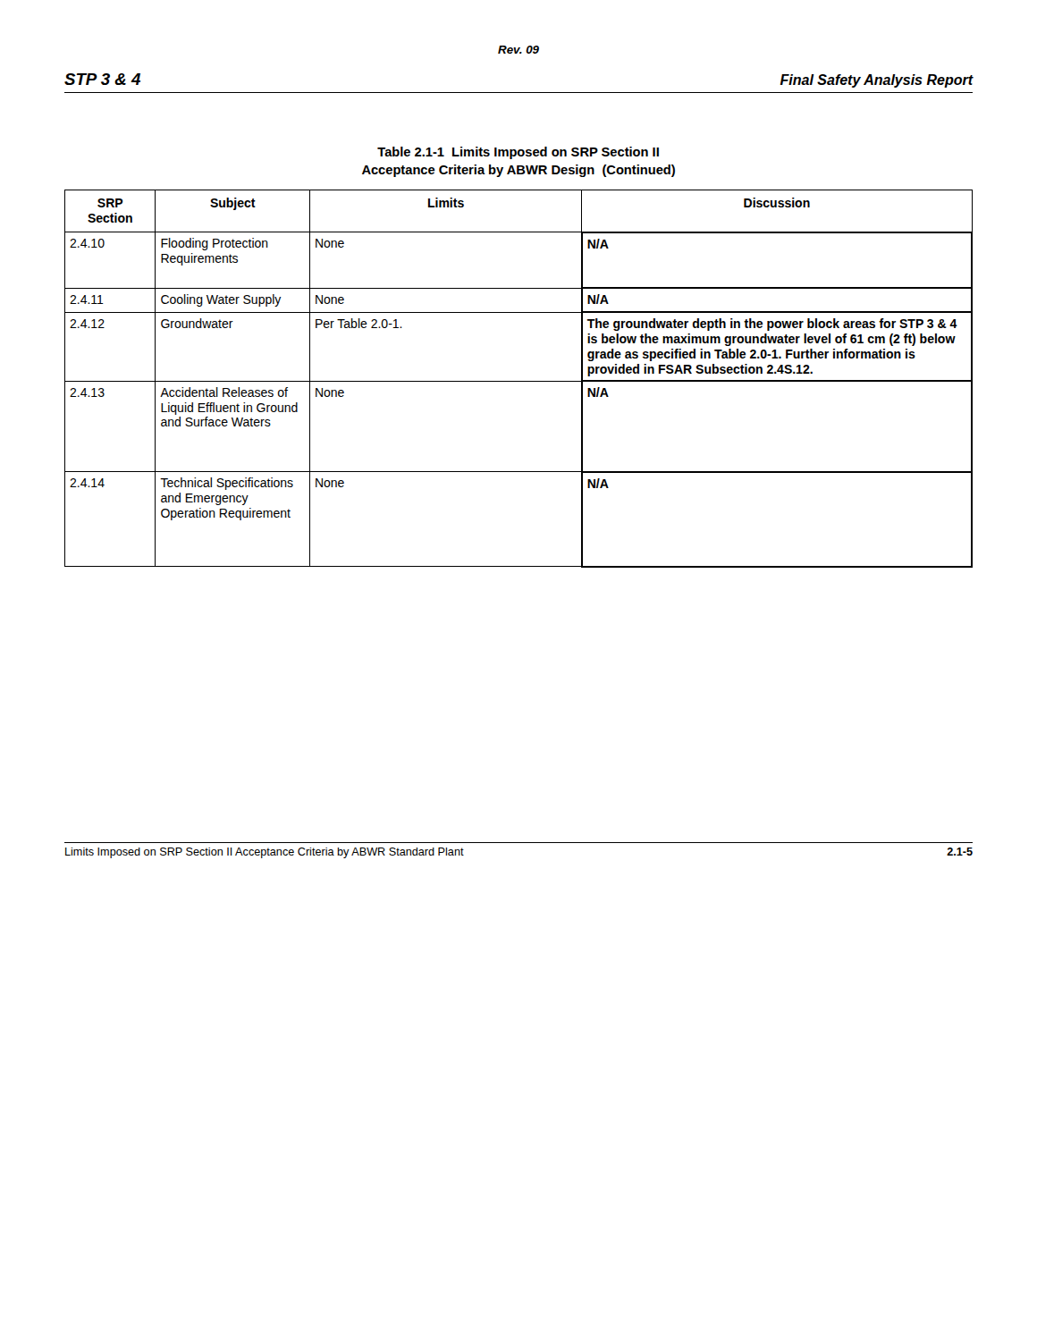Rev. 09
STP 3 & 4
Final Safety Analysis Report
Table 2.1-1 Limits Imposed on SRP Section II
Acceptance Criteria by ABWR Design (Continued)
| SRP Section | Subject | Limits | Discussion |
| --- | --- | --- | --- |
| 2.4.10 | Flooding Protection Requirements | None | N/A |
| 2.4.11 | Cooling Water Supply | None | N/A |
| 2.4.12 | Groundwater | Per Table 2.0-1. | The groundwater depth in the power block areas for STP 3 & 4 is below the maximum groundwater level of 61 cm (2 ft) below grade as specified in Table 2.0-1. Further information is provided in FSAR Subsection 2.4S.12. |
| 2.4.13 | Accidental Releases of Liquid Effluent in Ground and Surface Waters | None | N/A |
| 2.4.14 | Technical Specifications and Emergency Operation Requirement | None | N/A |
Limits Imposed on SRP Section II Acceptance Criteria by ABWR Standard Plant
2.1-5